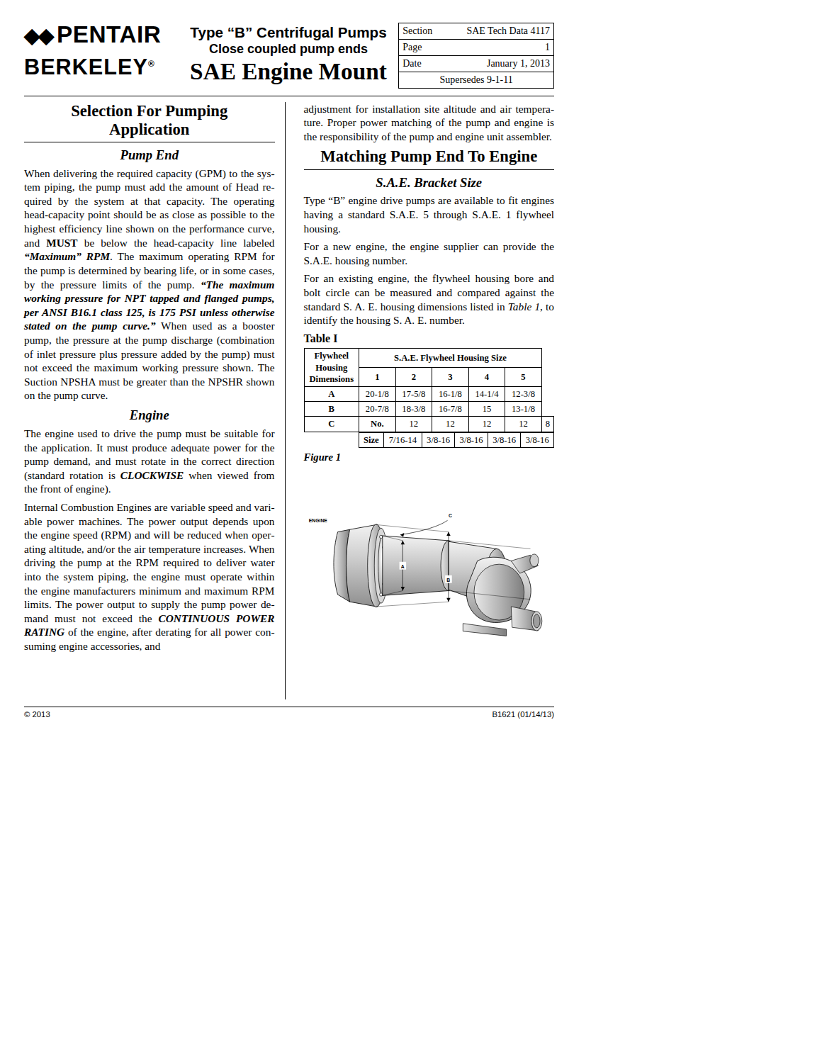◆◆PENTAIR
BERKELEY®
Type “B” Centrifugal Pumps
Close coupled pump ends
SAE Engine Mount
| Section | SAE Tech Data 4117 |
| Page | 1 |
| Date | January 1, 2013 |
| Supersedes 9-1-11 |
Selection For Pumping
Application
Pump End
When delivering the required capacity (GPM) to the system piping, the pump must add the amount of Head required by the system at that capacity. The operating head-capacity point should be as close as possible to the highest efficiency line shown on the performance curve, and MUST be below the head-capacity line labeled “Maximum” RPM. The maximum operating RPM for the pump is determined by bearing life, or in some cases, by the pressure limits of the pump. “The maximum working pressure for NPT tapped and flanged pumps, per ANSI B16.1 class 125, is 175 PSI unless otherwise stated on the pump curve.” When used as a booster pump, the pressure at the pump discharge (combination of inlet pressure plus pressure added by the pump) must not exceed the maximum working pressure shown. The Suction NPSHA must be greater than the NPSHR shown on the pump curve.
Engine
The engine used to drive the pump must be suitable for the application. It must produce adequate power for the pump demand, and must rotate in the correct direction (standard rotation is CLOCKWISE when viewed from the front of engine).
Internal Combustion Engines are variable speed and variable power machines. The power output depends upon the engine speed (RPM) and will be reduced when operating altitude, and/or the air temperature increases. When driving the pump at the RPM required to deliver water into the system piping, the engine must operate within the engine manufacturers minimum and maximum RPM limits. The power output to supply the pump power demand must not exceed the CONTINUOUS POWER RATING of the engine, after derating for all power consuming engine accessories, and
adjustment for installation site altitude and air temperature. Proper power matching of the pump and engine is the responsibility of the pump and engine unit assembler.
Matching Pump End To Engine
S.A.E. Bracket Size
Type “B” engine drive pumps are available to fit engines having a standard S.A.E. 5 through S.A.E. 1 flywheel housing.
For a new engine, the engine supplier can provide the S.A.E. housing number.
For an existing engine, the flywheel housing bore and bolt circle can be measured and compared against the standard S. A. E. housing dimensions listed in Table 1, to identify the housing S. A. E. number.
Table I
| Flywheel Housing Dimensions | S.A.E. Flywheel Housing Size |
| --- | --- |
| 1 | 2 | 3 | 4 | 5 |
| A | 20-1/8 | 17-5/8 | 16-1/8 | 14-1/4 | 12-3/8 |
| B | 20-7/8 | 18-3/8 | 16-7/8 | 15 | 13-1/8 |
| C | No. | 12 | 12 | 12 | 12 | 8 |
| | Size | 7/16-14 | 3/8-16 | 3/8-16 | 3/8-16 | 3/8-16 |
Figure 1
ENGINE C A B
© 2013
B1621 (01/14/13)